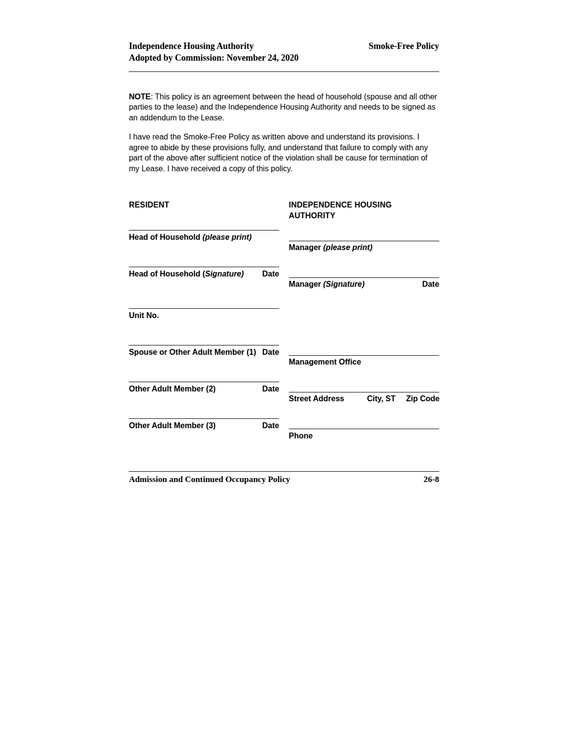Independence Housing Authority
Smoke-Free Policy
Adopted by Commission: November 24, 2020
NOTE: This policy is an agreement between the head of household (spouse and all other parties to the lease) and the Independence Housing Authority and needs to be signed as an addendum to the Lease.
I have read the Smoke-Free Policy as written above and understand its provisions. I agree to abide by these provisions fully, and understand that failure to comply with any part of the above after sufficient notice of the violation shall be cause for termination of my Lease. I have received a copy of this policy.
| RESIDENT Head of Household (please print) Head of Household ( Signature) Date Unit No. Spouse or Other Adult Member (1) Date Other Adult Member (2) Date Other Adult Member (3) Date | | INDEPENDENCE HOUSING AUTHORITY Manager (please print) Manager (Signature) Date Management Office Street Address City, ST Zip Code Phone |
Admission and Continued Occupancy Policy
26-8